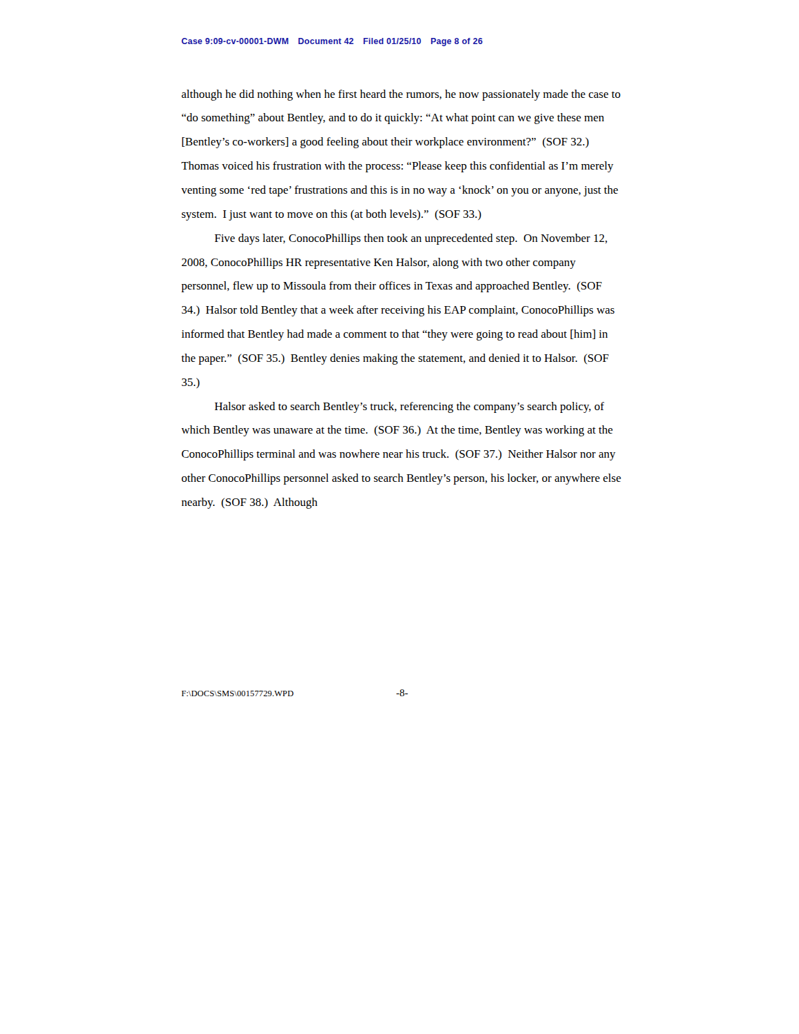Case 9:09-cv-00001-DWM Document 42 Filed 01/25/10 Page 8 of 26
although he did nothing when he first heard the rumors, he now passionately made the case to “do something” about Bentley, and to do it quickly: “At what point can we give these men [Bentley’s co-workers] a good feeling about their workplace environment?” (SOF 32.) Thomas voiced his frustration with the process: “Please keep this confidential as I’m merely venting some ‘red tape’ frustrations and this is in no way a ‘knock’ on you or anyone, just the system. I just want to move on this (at both levels).” (SOF 33.)
Five days later, ConocoPhillips then took an unprecedented step. On November 12, 2008, ConocoPhillips HR representative Ken Halsor, along with two other company personnel, flew up to Missoula from their offices in Texas and approached Bentley. (SOF 34.) Halsor told Bentley that a week after receiving his EAP complaint, ConocoPhillips was informed that Bentley had made a comment to that “they were going to read about [him] in the paper.” (SOF 35.) Bentley denies making the statement, and denied it to Halsor. (SOF 35.)
Halsor asked to search Bentley’s truck, referencing the company’s search policy, of which Bentley was unaware at the time. (SOF 36.) At the time, Bentley was working at the ConocoPhillips terminal and was nowhere near his truck. (SOF 37.) Neither Halsor nor any other ConocoPhillips personnel asked to search Bentley’s person, his locker, or anywhere else nearby. (SOF 38.) Although
F:\DOCS\SMS\00157729.WPD-8-